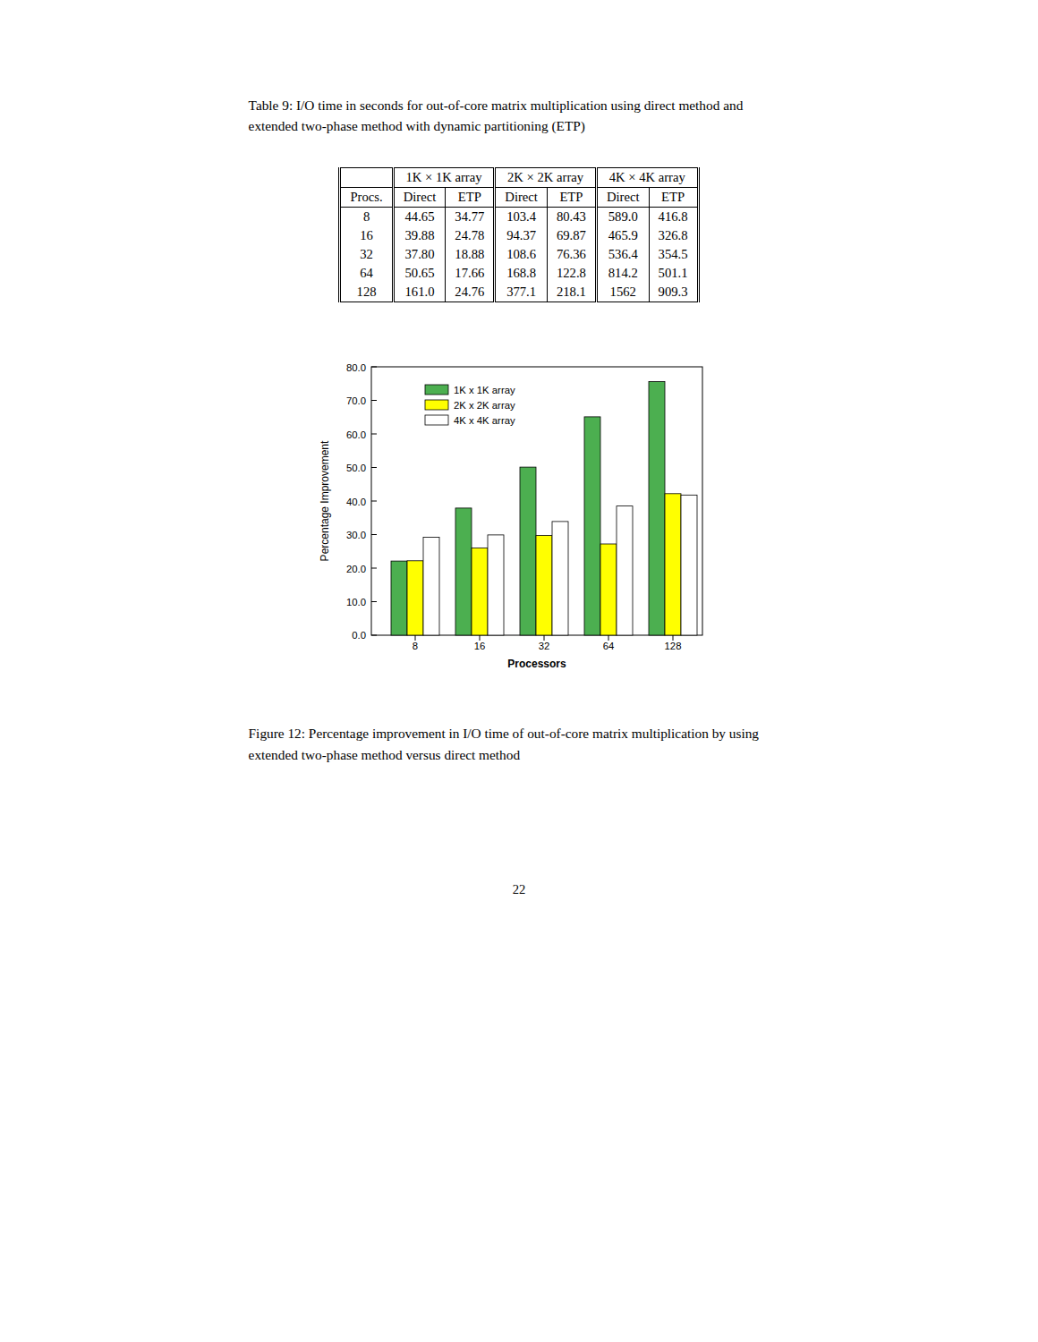Table 9: I/O time in seconds for out-of-core matrix multiplication using direct method and extended two-phase method with dynamic partitioning (ETP)
| | 1K × 1K array | 2K × 2K array | 4K × 4K array |
| Procs. | Direct | ETP | Direct | ETP | Direct | ETP |
| 8 | 44.65 | 34.77 | 103.4 | 80.43 | 589.0 | 416.8 |
| 16 | 39.88 | 24.78 | 94.37 | 69.87 | 465.9 | 326.8 |
| 32 | 37.80 | 18.88 | 108.6 | 76.36 | 536.4 | 354.5 |
| 64 | 50.65 | 17.66 | 168.8 | 122.8 | 814.2 | 501.1 |
| 128 | 161.0 | 24.76 | 377.1 | 218.1 | 1562 | 909.3 |
0.0 10.0 20.0 30.0 40.0 50.0 60.0 70.0 80.0 Percentage Improvement 1K x 1K array 2K x 2K array 4K x 4K array 8 16 32 64 128 Processors
Figure 12: Percentage improvement in I/O time of out-of-core matrix multiplication by using extended two-phase method versus direct method
22